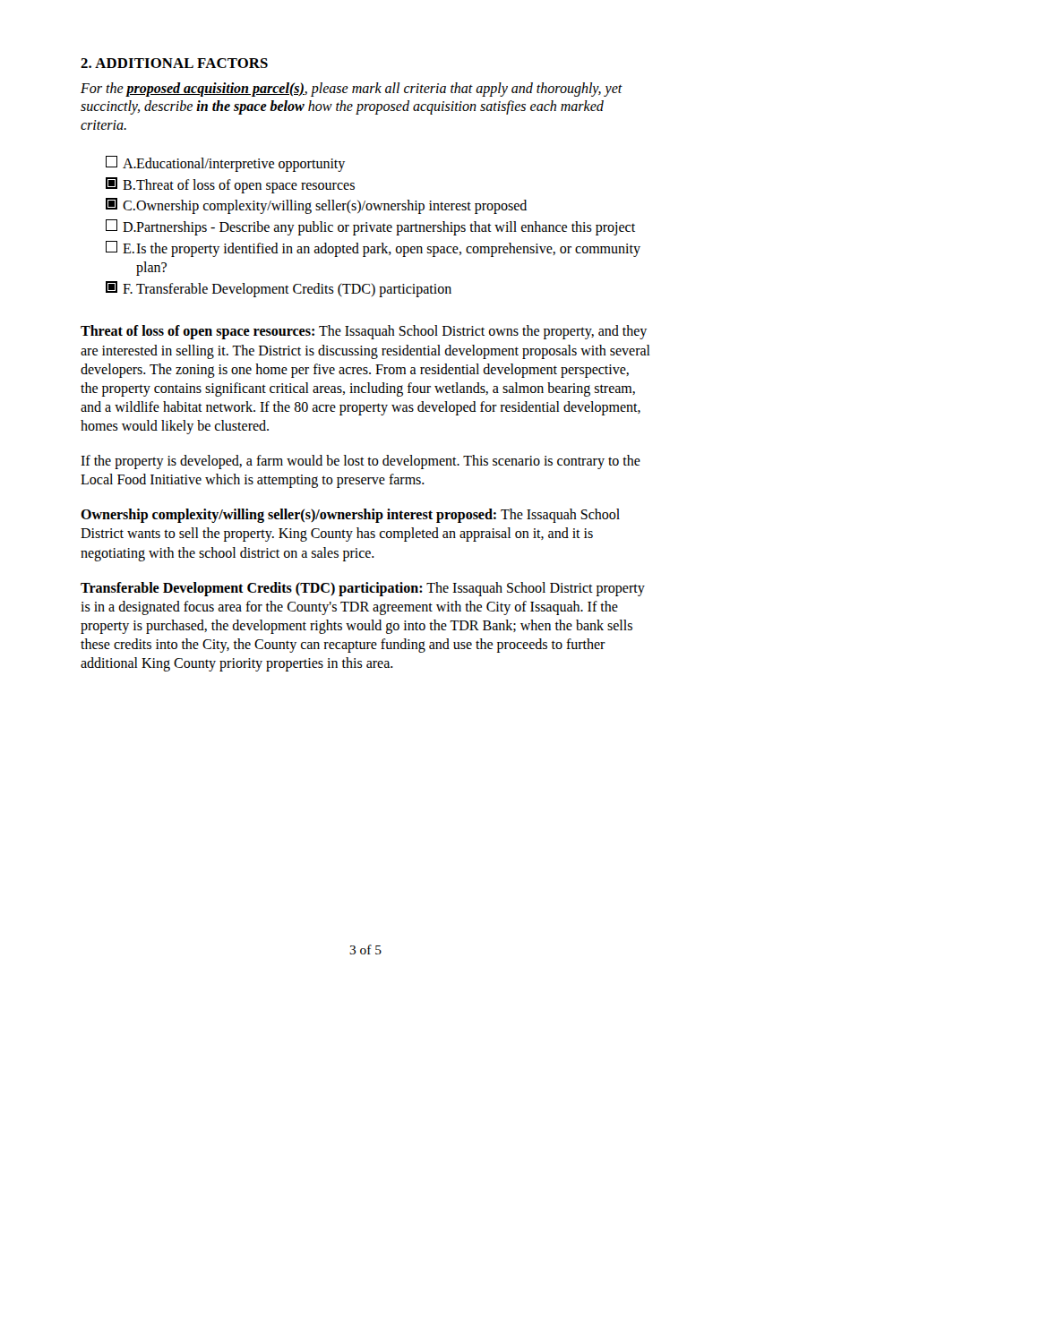2. ADDITIONAL FACTORS
For the proposed acquisition parcel(s), please mark all criteria that apply and thoroughly, yet succinctly, describe in the space below how the proposed acquisition satisfies each marked criteria.
A. Educational/interpretive opportunity
B. Threat of loss of open space resources
C. Ownership complexity/willing seller(s)/ownership interest proposed
D. Partnerships - Describe any public or private partnerships that will enhance this project
E. Is the property identified in an adopted park, open space, comprehensive, or community plan?
F. Transferable Development Credits (TDC) participation
Threat of loss of open space resources: The Issaquah School District owns the property, and they are interested in selling it. The District is discussing residential development proposals with several developers. The zoning is one home per five acres. From a residential development perspective, the property contains significant critical areas, including four wetlands, a salmon bearing stream, and a wildlife habitat network. If the 80 acre property was developed for residential development, homes would likely be clustered.
If the property is developed, a farm would be lost to development. This scenario is contrary to the Local Food Initiative which is attempting to preserve farms.
Ownership complexity/willing seller(s)/ownership interest proposed: The Issaquah School District wants to sell the property. King County has completed an appraisal on it, and it is negotiating with the school district on a sales price.
Transferable Development Credits (TDC) participation: The Issaquah School District property is in a designated focus area for the County's TDR agreement with the City of Issaquah. If the property is purchased, the development rights would go into the TDR Bank; when the bank sells these credits into the City, the County can recapture funding and use the proceeds to further additional King County priority properties in this area.
3 of 5